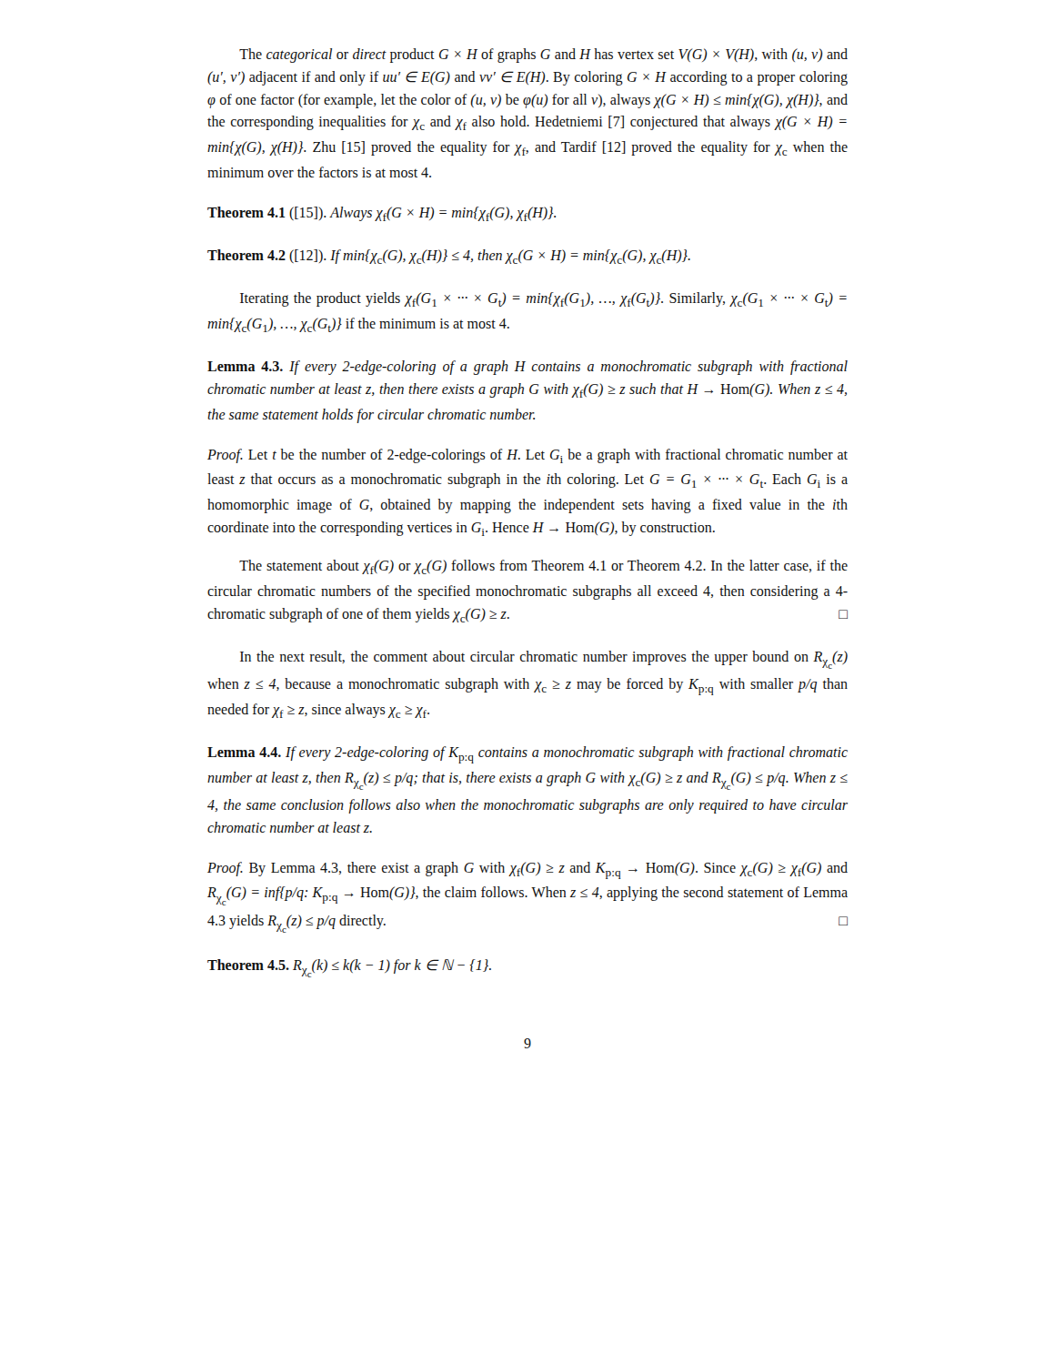The categorical or direct product G × H of graphs G and H has vertex set V(G) × V(H), with (u, v) and (u′, v′) adjacent if and only if uu′ ∈ E(G) and vv′ ∈ E(H). By coloring G × H according to a proper coloring φ of one factor (for example, let the color of (u, v) be φ(u) for all v), always χ(G × H) ≤ min{χ(G), χ(H)}, and the corresponding inequalities for χc and χf also hold. Hedetniemi [7] conjectured that always χ(G × H) = min{χ(G), χ(H)}. Zhu [15] proved the equality for χf, and Tardif [12] proved the equality for χc when the minimum over the factors is at most 4.
Theorem 4.1 ([15]). Always χf(G × H) = min{χf(G), χf(H)}.
Theorem 4.2 ([12]). If min{χc(G), χc(H)} ≤ 4, then χc(G × H) = min{χc(G), χc(H)}.
Iterating the product yields χf(G1 × ··· × Gt) = min{χf(G1), …, χf(Gt)}. Similarly, χc(G1 × ··· × Gt) = min{χc(G1), …, χc(Gt)} if the minimum is at most 4.
Lemma 4.3. If every 2-edge-coloring of a graph H contains a monochromatic subgraph with fractional chromatic number at least z, then there exists a graph G with χf(G) ≥ z such that H → Hom(G). When z ≤ 4, the same statement holds for circular chromatic number.
Proof. Let t be the number of 2-edge-colorings of H. Let Gi be a graph with fractional chromatic number at least z that occurs as a monochromatic subgraph in the ith coloring. Let G = G1 × ··· × Gt. Each Gi is a homomorphic image of G, obtained by mapping the independent sets having a fixed value in the ith coordinate into the corresponding vertices in Gi. Hence H → Hom(G), by construction.
The statement about χf(G) or χc(G) follows from Theorem 4.1 or Theorem 4.2. In the latter case, if the circular chromatic numbers of the specified monochromatic subgraphs all exceed 4, then considering a 4-chromatic subgraph of one of them yields χc(G) ≥ z. □
In the next result, the comment about circular chromatic number improves the upper bound on Rχc(z) when z ≤ 4, because a monochromatic subgraph with χc ≥ z may be forced by Kp:q with smaller p/q than needed for χf ≥ z, since always χc ≥ χf.
Lemma 4.4. If every 2-edge-coloring of Kp:q contains a monochromatic subgraph with fractional chromatic number at least z, then Rχc(z) ≤ p/q; that is, there exists a graph G with χc(G) ≥ z and Rχc(G) ≤ p/q. When z ≤ 4, the same conclusion follows also when the monochromatic subgraphs are only required to have circular chromatic number at least z.
Proof. By Lemma 4.3, there exist a graph G with χf(G) ≥ z and Kp:q → Hom(G). Since χc(G) ≥ χf(G) and Rχc(G) = inf{p/q: Kp:q → Hom(G)}, the claim follows. When z ≤ 4, applying the second statement of Lemma 4.3 yields Rχc(z) ≤ p/q directly. □
Theorem 4.5. Rχc(k) ≤ k(k − 1) for k ∈ ℕ − {1}.
9